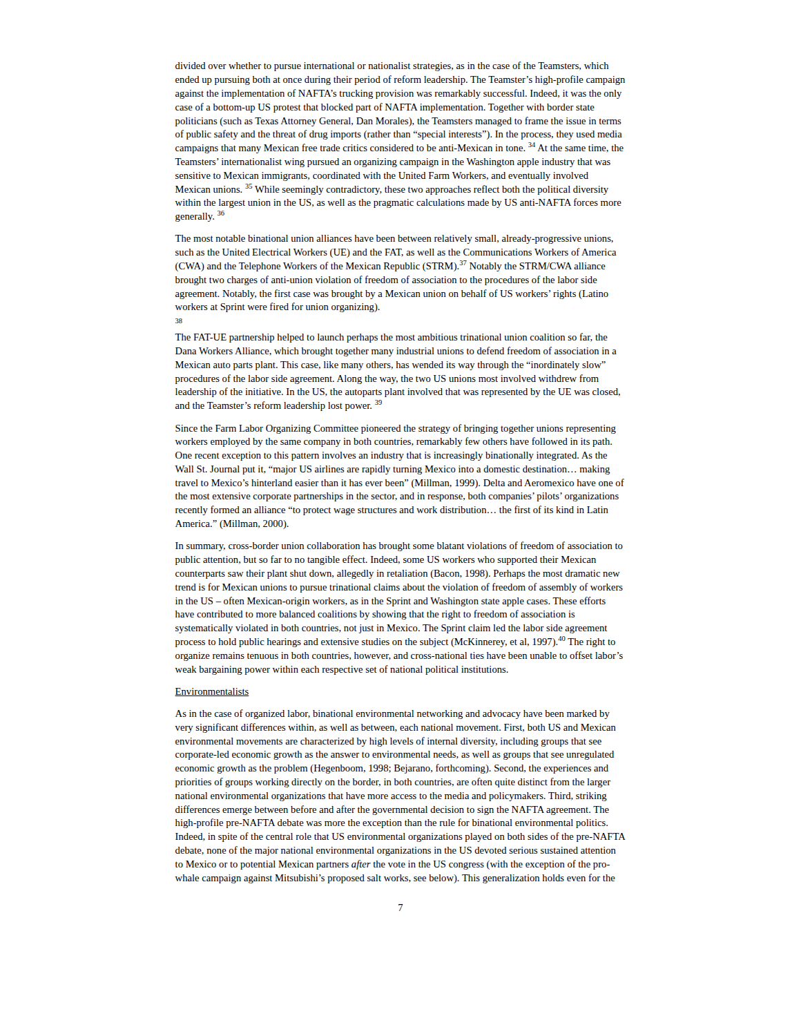divided over whether to pursue international or nationalist strategies, as in the case of the Teamsters, which ended up pursuing both at once during their period of reform leadership. The Teamster’s high-profile campaign against the implementation of NAFTA’s trucking provision was remarkably successful. Indeed, it was the only case of a bottom-up US protest that blocked part of NAFTA implementation. Together with border state politicians (such as Texas Attorney General, Dan Morales), the Teamsters managed to frame the issue in terms of public safety and the threat of drug imports (rather than “special interests”). In the process, they used media campaigns that many Mexican free trade critics considered to be anti-Mexican in tone. 34 At the same time, the Teamsters’ internationalist wing pursued an organizing campaign in the Washington apple industry that was sensitive to Mexican immigrants, coordinated with the United Farm Workers, and eventually involved Mexican unions. 35 While seemingly contradictory, these two approaches reflect both the political diversity within the largest union in the US, as well as the pragmatic calculations made by US anti-NAFTA forces more generally. 36
The most notable binational union alliances have been between relatively small, already-progressive unions, such as the United Electrical Workers (UE) and the FAT, as well as the Communications Workers of America (CWA) and the Telephone Workers of the Mexican Republic (STRM).37 Notably the STRM/CWA alliance brought two charges of anti-union violation of freedom of association to the procedures of the labor side agreement. Notably, the first case was brought by a Mexican union on behalf of US workers’ rights (Latino workers at Sprint were fired for union organizing).
38
The FAT-UE partnership helped to launch perhaps the most ambitious trinational union coalition so far, the Dana Workers Alliance, which brought together many industrial unions to defend freedom of association in a Mexican auto parts plant. This case, like many others, has wended its way through the “inordinately slow” procedures of the labor side agreement. Along the way, the two US unions most involved withdrew from leadership of the initiative. In the US, the autoparts plant involved that was represented by the UE was closed, and the Teamster’s reform leadership lost power. 39
Since the Farm Labor Organizing Committee pioneered the strategy of bringing together unions representing workers employed by the same company in both countries, remarkably few others have followed in its path. One recent exception to this pattern involves an industry that is increasingly binationally integrated. As the Wall St. Journal put it, “major US airlines are rapidly turning Mexico into a domestic destination… making travel to Mexico’s hinterland easier than it has ever been” (Millman, 1999). Delta and Aeromexico have one of the most extensive corporate partnerships in the sector, and in response, both companies’ pilots’ organizations recently formed an alliance “to protect wage structures and work distribution… the first of its kind in Latin America.” (Millman, 2000).
In summary, cross-border union collaboration has brought some blatant violations of freedom of association to public attention, but so far to no tangible effect. Indeed, some US workers who supported their Mexican counterparts saw their plant shut down, allegedly in retaliation (Bacon, 1998). Perhaps the most dramatic new trend is for Mexican unions to pursue trinational claims about the violation of freedom of assembly of workers in the US – often Mexican-origin workers, as in the Sprint and Washington state apple cases. These efforts have contributed to more balanced coalitions by showing that the right to freedom of association is systematically violated in both countries, not just in Mexico. The Sprint claim led the labor side agreement process to hold public hearings and extensive studies on the subject (McKinnerey, et al, 1997).40 The right to organize remains tenuous in both countries, however, and cross-national ties have been unable to offset labor’s weak bargaining power within each respective set of national political institutions.
Environmentalists
As in the case of organized labor, binational environmental networking and advocacy have been marked by very significant differences within, as well as between, each national movement. First, both US and Mexican environmental movements are characterized by high levels of internal diversity, including groups that see corporate-led economic growth as the answer to environmental needs, as well as groups that see unregulated economic growth as the problem (Hegenboom, 1998; Bejarano, forthcoming). Second, the experiences and priorities of groups working directly on the border, in both countries, are often quite distinct from the larger national environmental organizations that have more access to the media and policymakers. Third, striking differences emerge between before and after the governmental decision to sign the NAFTA agreement. The high-profile pre-NAFTA debate was more the exception than the rule for binational environmental politics. Indeed, in spite of the central role that US environmental organizations played on both sides of the pre-NAFTA debate, none of the major national environmental organizations in the US devoted serious sustained attention to Mexico or to potential Mexican partners after the vote in the US congress (with the exception of the pro-whale campaign against Mitsubishi’s proposed salt works, see below). This generalization holds even for the
7